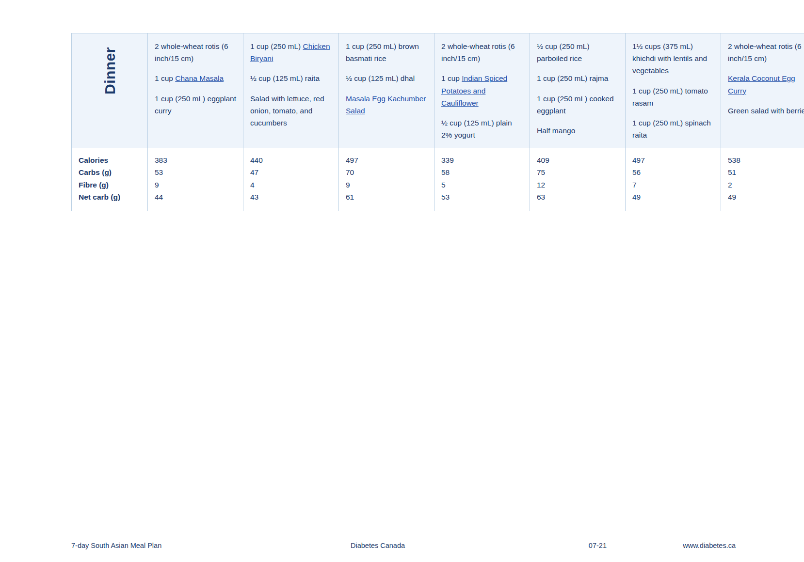| Dinner | 2 whole-wheat rotis (6 inch/15 cm) 1 cup Chana Masala 1 cup (250 mL) eggplant curry | 1 cup (250 mL) Chicken Biryani ½ cup (125 mL) raita Salad with lettuce, red onion, tomato, and cucumbers | 1 cup (250 mL) brown basmati rice ½ cup (125 mL) dhal Masala Egg Kachumber Salad | 2 whole-wheat rotis (6 inch/15 cm) 1 cup Indian Spiced Potatoes and Cauliflower ½ cup (125 mL) plain 2% yogurt | ½ cup (250 mL) parboiled rice 1 cup (250 mL) rajma 1 cup (250 mL) cooked eggplant Half mango | 1½ cups (375 mL) khichdi with lentils and vegetables 1 cup (250 mL) tomato rasam 1 cup (250 mL) spinach raita | 2 whole-wheat rotis (6 inch/15 cm) Kerala Coconut Egg Curry Green salad with berries |
| Calories Carbs (g) Fibre (g) Net carb (g) | 383 53 9 44 | 440 47 4 43 | 497 70 9 61 | 339 58 5 53 | 409 75 12 63 | 497 56 7 49 | 538 51 2 49 |
| 7-day South Asian Meal Plan | Diabetes Canada | 07-21 | www.diabetes.ca |